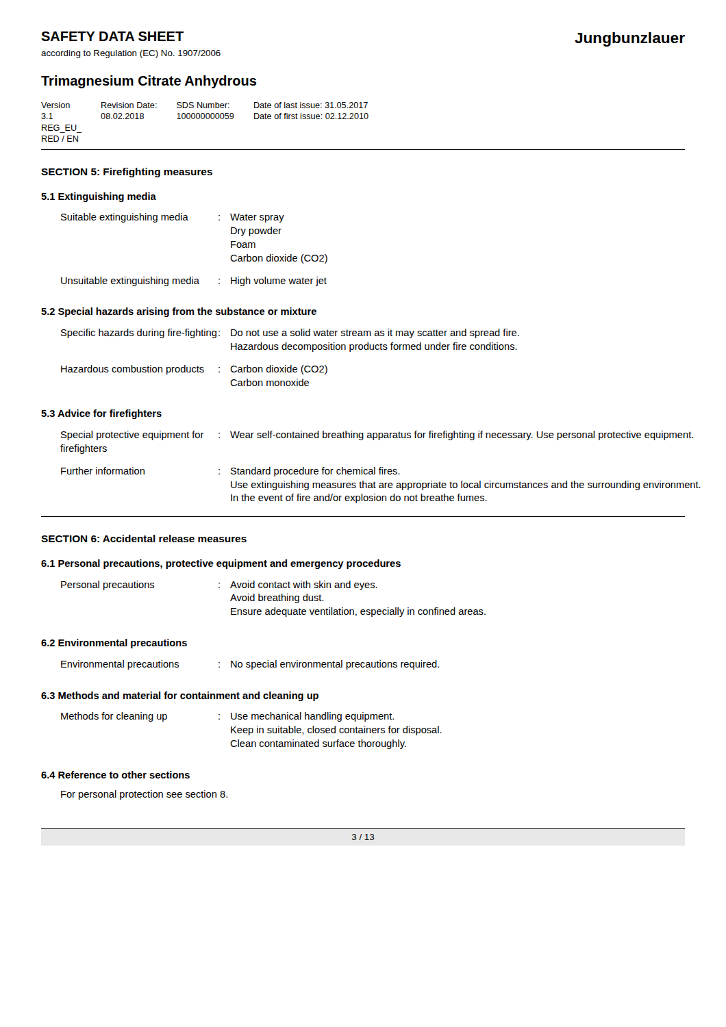SAFETY DATA SHEET
according to Regulation (EC) No. 1907/2006
Jungbunzlauer
Trimagnesium Citrate Anhydrous
| Version 3.1 REG_EU_ RED / EN | Revision Date: 08.02.2018 | SDS Number: 100000000059 | Date of last issue: 31.05.2017 Date of first issue: 02.12.2010 |
SECTION 5: Firefighting measures
5.1 Extinguishing media
| Suitable extinguishing media | : | Water spray Dry powder Foam Carbon dioxide (CO2) |
| Unsuitable extinguishing media | : | High volume water jet |
5.2 Special hazards arising from the substance or mixture
| Specific hazards during fire-fighting | : | Do not use a solid water stream as it may scatter and spread fire. Hazardous decomposition products formed under fire conditions. |
| Hazardous combustion products | : | Carbon dioxide (CO2) Carbon monoxide |
5.3 Advice for firefighters
| Special protective equipment for firefighters | : | Wear self-contained breathing apparatus for firefighting if necessary. Use personal protective equipment. |
| Further information | : | Standard procedure for chemical fires. Use extinguishing measures that are appropriate to local circumstances and the surrounding environment. In the event of fire and/or explosion do not breathe fumes. |
SECTION 6: Accidental release measures
6.1 Personal precautions, protective equipment and emergency procedures
| Personal precautions | : | Avoid contact with skin and eyes. Avoid breathing dust. Ensure adequate ventilation, especially in confined areas. |
6.2 Environmental precautions
| Environmental precautions | : | No special environmental precautions required. |
6.3 Methods and material for containment and cleaning up
| Methods for cleaning up | : | Use mechanical handling equipment. Keep in suitable, closed containers for disposal. Clean contaminated surface thoroughly. |
6.4 Reference to other sections
For personal protection see section 8.
3 / 13